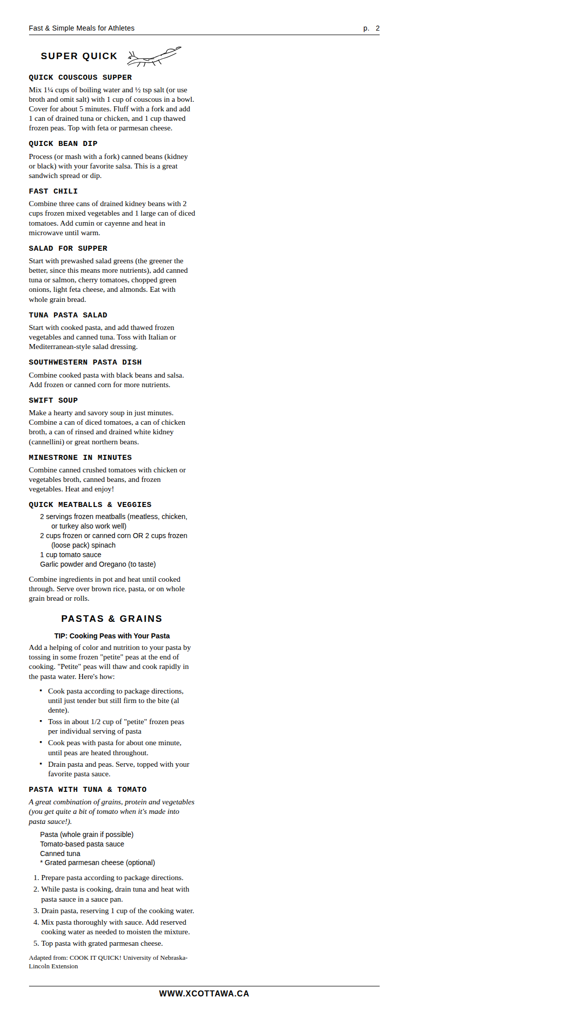Fast & Simple Meals for Athletes p. 2
SUPER QUICK
QUICK COUSCOUS SUPPER
Mix 1¼ cups of boiling water and ½ tsp salt (or use broth and omit salt) with 1 cup of couscous in a bowl. Cover for about 5 minutes. Fluff with a fork and add 1 can of drained tuna or chicken, and 1 cup thawed frozen peas. Top with feta or parmesan cheese.
QUICK BEAN DIP
Process (or mash with a fork) canned beans (kidney or black) with your favorite salsa. This is a great sandwich spread or dip.
FAST CHILI
Combine three cans of drained kidney beans with 2 cups frozen mixed vegetables and 1 large can of diced tomatoes. Add cumin or cayenne and heat in microwave until warm.
SALAD FOR SUPPER
Start with prewashed salad greens (the greener the better, since this means more nutrients), add canned tuna or salmon, cherry tomatoes, chopped green onions, light feta cheese, and almonds. Eat with whole grain bread.
TUNA PASTA SALAD
Start with cooked pasta, and add thawed frozen vegetables and canned tuna. Toss with Italian or Mediterranean-style salad dressing.
SOUTHWESTERN PASTA DISH
Combine cooked pasta with black beans and salsa. Add frozen or canned corn for more nutrients.
SWIFT SOUP
Make a hearty and savory soup in just minutes. Combine a can of diced tomatoes, a can of chicken broth, a can of rinsed and drained white kidney (cannellini) or great northern beans.
MINESTRONE IN MINUTES
Combine canned crushed tomatoes with chicken or vegetables broth, canned beans, and frozen vegetables. Heat and enjoy!
QUICK MEATBALLS & VEGGIES
2 servings frozen meatballs (meatless, chicken, or turkey also work well) 2 cups frozen or canned corn OR 2 cups frozen (loose pack) spinach 1 cup tomato sauce
Garlic powder and Oregano (to taste)
Combine ingredients in pot and heat until cooked through. Serve over brown rice, pasta, or on whole grain bread or rolls.
PASTAS & GRAINS
TIP: Cooking Peas with Your Pasta
Add a helping of color and nutrition to your pasta by tossing in some frozen "petite" peas at the end of cooking. "Petite" peas will thaw and cook rapidly in the pasta water. Here's how:
Cook pasta according to package directions, until just tender but still firm to the bite (al dente).
Toss in about 1/2 cup of "petite" frozen peas per individual serving of pasta
Cook peas with pasta for about one minute, until peas are heated throughout.
Drain pasta and peas. Serve, topped with your favorite pasta sauce.
PASTA WITH TUNA & TOMATO
A great combination of grains, protein and vegetables (you get quite a bit of tomato when it's made into pasta sauce!).
Pasta (whole grain if possible)
Tomato-based pasta sauce
Canned tuna
* Grated parmesan cheese (optional)
Prepare pasta according to package directions.
While pasta is cooking, drain tuna and heat with pasta sauce in a sauce pan.
Drain pasta, reserving 1 cup of the cooking water.
Mix pasta thoroughly with sauce. Add reserved cooking water as needed to moisten the mixture.
Top pasta with grated parmesan cheese.
Adapted from: COOK IT QUICK! University of Nebraska-Lincoln Extension
WWW.XCOTTAWA.CA